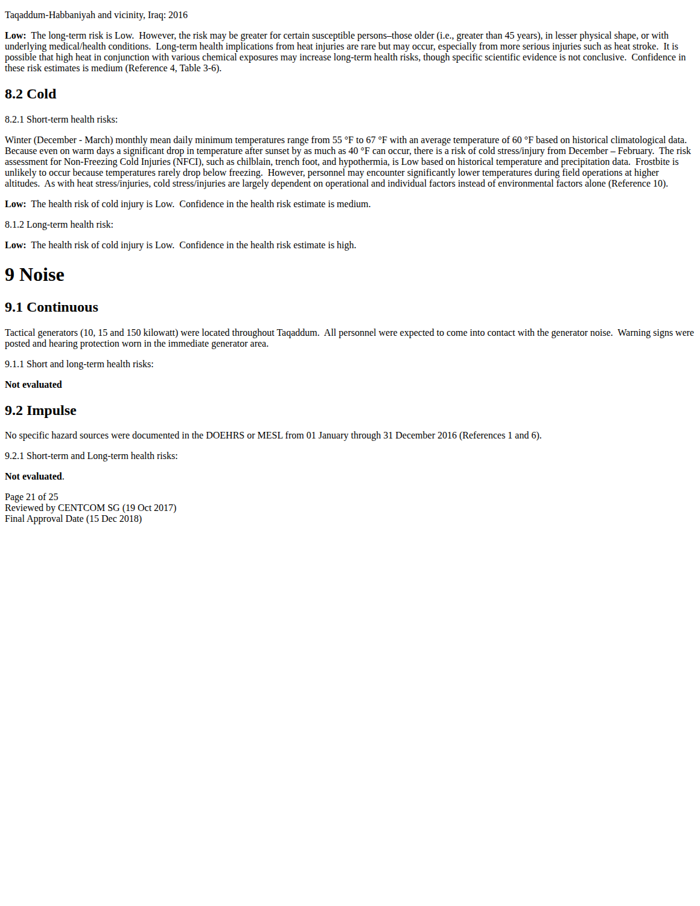Taqaddum-Habbaniyah and vicinity, Iraq: 2016
Low: The long-term risk is Low. However, the risk may be greater for certain susceptible persons–those older (i.e., greater than 45 years), in lesser physical shape, or with underlying medical/health conditions. Long-term health implications from heat injuries are rare but may occur, especially from more serious injuries such as heat stroke. It is possible that high heat in conjunction with various chemical exposures may increase long-term health risks, though specific scientific evidence is not conclusive. Confidence in these risk estimates is medium (Reference 4, Table 3-6).
8.2 Cold
8.2.1 Short-term health risks:
Winter (December - March) monthly mean daily minimum temperatures range from 55 °F to 67 °F with an average temperature of 60 °F based on historical climatological data. Because even on warm days a significant drop in temperature after sunset by as much as 40 °F can occur, there is a risk of cold stress/injury from December – February. The risk assessment for Non-Freezing Cold Injuries (NFCI), such as chilblain, trench foot, and hypothermia, is Low based on historical temperature and precipitation data. Frostbite is unlikely to occur because temperatures rarely drop below freezing. However, personnel may encounter significantly lower temperatures during field operations at higher altitudes. As with heat stress/injuries, cold stress/injuries are largely dependent on operational and individual factors instead of environmental factors alone (Reference 10).
Low: The health risk of cold injury is Low. Confidence in the health risk estimate is medium.
8.1.2 Long-term health risk:
Low: The health risk of cold injury is Low. Confidence in the health risk estimate is high.
9 Noise
9.1 Continuous
Tactical generators (10, 15 and 150 kilowatt) were located throughout Taqaddum. All personnel were expected to come into contact with the generator noise. Warning signs were posted and hearing protection worn in the immediate generator area.
9.1.1 Short and long-term health risks:
Not evaluated
9.2 Impulse
No specific hazard sources were documented in the DOEHRS or MESL from 01 January through 31 December 2016 (References 1 and 6).
9.2.1 Short-term and Long-term health risks:
Not evaluated.
Page 21 of 25
Reviewed by CENTCOM SG (19 Oct 2017)
Final Approval Date (15 Dec 2018)